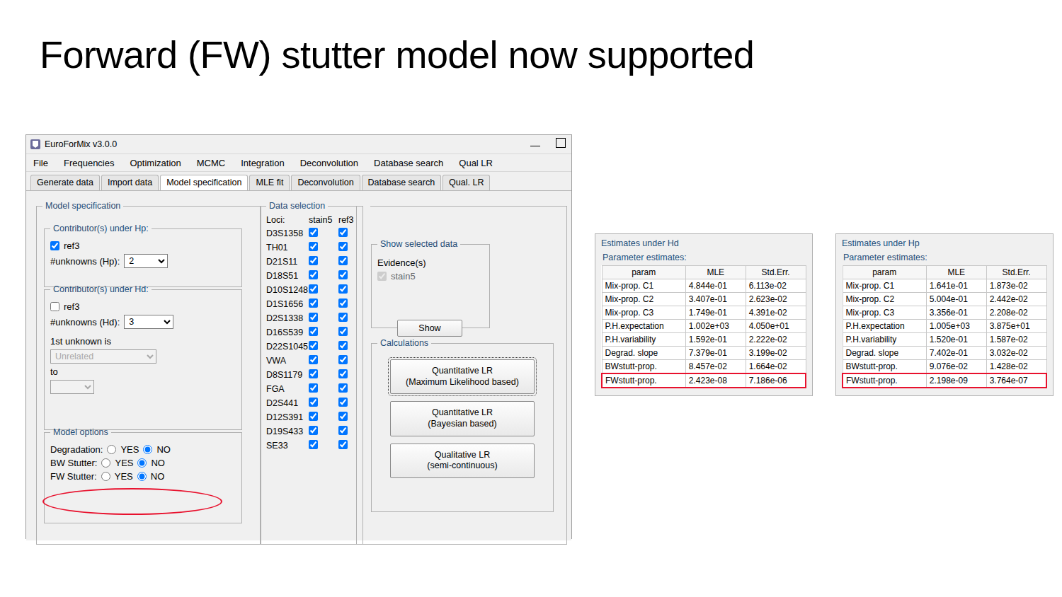Forward (FW) stutter model now supported
EuroForMix v3.0.0
File Frequencies Optimization MCMC Integration Deconvolution Database search Qual LR
Generate data Import data Model specification MLE fit Deconvolution Database search Qual. LR
Model specification Contributor(s) under Hp:
ref3
#unknowns (Hp): 2
Contributor(s) under Hd:
ref3
#unknowns (Hd): 3
1st unknown is
Unrelated
to
Model options
Degradation: YES NO
BW Stutter: YES NO
FW Stutter: YES NO
Data selection
Loci: stain5 ref3
D3S1358
TH01
D21S11
D18S51
D10S1248
D1S1656
D2S1338
D16S539
D22S1045
VWA
D8S1179
FGA
D2S441
D12S391
D19S433
SE33
Show selected data
Evidence(s)
stain5
Show
Calculations
Quantitative LR
(Maximum Likelihood based)
Quantitative LR
(Bayesian based)
Qualitative LR
(semi-continuous)
Estimates under Hd
Parameter estimates:
| param | MLE | Std.Err. |
| --- | --- | --- |
| Mix-prop. C1 | 4.844e-01 | 6.113e-02 |
| Mix-prop. C2 | 3.407e-01 | 2.623e-02 |
| Mix-prop. C3 | 1.749e-01 | 4.391e-02 |
| P.H.expectation | 1.002e+03 | 4.050e+01 |
| P.H.variability | 1.592e-01 | 2.222e-02 |
| Degrad. slope | 7.379e-01 | 3.199e-02 |
| BWstutt-prop. | 8.457e-02 | 1.664e-02 |
| FWstutt-prop. | 2.423e-08 | 7.186e-06 |
Estimates under Hp
Parameter estimates:
| param | MLE | Std.Err. |
| --- | --- | --- |
| Mix-prop. C1 | 1.641e-01 | 1.873e-02 |
| Mix-prop. C2 | 5.004e-01 | 2.442e-02 |
| Mix-prop. C3 | 3.356e-01 | 2.208e-02 |
| P.H.expectation | 1.005e+03 | 3.875e+01 |
| P.H.variability | 1.520e-01 | 1.587e-02 |
| Degrad. slope | 7.402e-01 | 3.032e-02 |
| BWstutt-prop. | 9.076e-02 | 1.428e-02 |
| FWstutt-prop. | 2.198e-09 | 3.764e-07 |